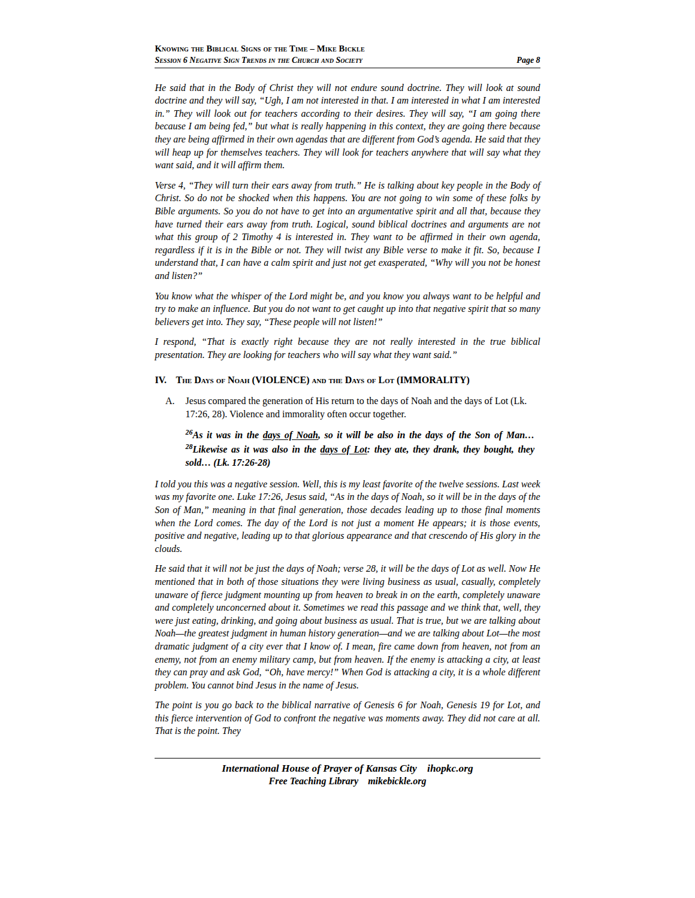Knowing the Biblical Signs of the Time – Mike Bickle
Session 6 Negative Sign Trends in the Church and Society Page 8
He said that in the Body of Christ they will not endure sound doctrine. They will look at sound doctrine and they will say, “Ugh, I am not interested in that. I am interested in what I am interested in.” They will look out for teachers according to their desires. They will say, “I am going there because I am being fed,” but what is really happening in this context, they are going there because they are being affirmed in their own agendas that are different from God’s agenda. He said that they will heap up for themselves teachers. They will look for teachers anywhere that will say what they want said, and it will affirm them.
Verse 4, “They will turn their ears away from truth.” He is talking about key people in the Body of Christ. So do not be shocked when this happens. You are not going to win some of these folks by Bible arguments. So you do not have to get into an argumentative spirit and all that, because they have turned their ears away from truth. Logical, sound biblical doctrines and arguments are not what this group of 2 Timothy 4 is interested in. They want to be affirmed in their own agenda, regardless if it is in the Bible or not. They will twist any Bible verse to make it fit. So, because I understand that, I can have a calm spirit and just not get exasperated, “Why will you not be honest and listen?”
You know what the whisper of the Lord might be, and you know you always want to be helpful and try to make an influence. But you do not want to get caught up into that negative spirit that so many believers get into. They say, “These people will not listen!”
I respond, “That is exactly right because they are not really interested in the true biblical presentation. They are looking for teachers who will say what they want said.”
IV. The Days of Noah (VIOLENCE) and the Days of Lot (IMMORALITY)
A. Jesus compared the generation of His return to the days of Noah and the days of Lot (Lk. 17:26, 28). Violence and immorality often occur together.
26As it was in the days of Noah, so it will be also in the days of the Son of Man…28Likewise as it was also in the days of Lot: they ate, they drank, they bought, they sold… (Lk. 17:26-28)
I told you this was a negative session. Well, this is my least favorite of the twelve sessions. Last week was my favorite one. Luke 17:26, Jesus said, “As in the days of Noah, so it will be in the days of the Son of Man,” meaning in that final generation, those decades leading up to those final moments when the Lord comes. The day of the Lord is not just a moment He appears; it is those events, positive and negative, leading up to that glorious appearance and that crescendo of His glory in the clouds.
He said that it will not be just the days of Noah; verse 28, it will be the days of Lot as well. Now He mentioned that in both of those situations they were living business as usual, casually, completely unaware of fierce judgment mounting up from heaven to break in on the earth, completely unaware and completely unconcerned about it. Sometimes we read this passage and we think that, well, they were just eating, drinking, and going about business as usual. That is true, but we are talking about Noah—the greatest judgment in human history generation—and we are talking about Lot—the most dramatic judgment of a city ever that I know of. I mean, fire came down from heaven, not from an enemy, not from an enemy military camp, but from heaven. If the enemy is attacking a city, at least they can pray and ask God, “Oh, have mercy!” When God is attacking a city, it is a whole different problem. You cannot bind Jesus in the name of Jesus.
The point is you go back to the biblical narrative of Genesis 6 for Noah, Genesis 19 for Lot, and this fierce intervention of God to confront the negative was moments away. They did not care at all. That is the point. They
International House of Prayer of Kansas City ihopkc.org
Free Teaching Library mikebickle.org